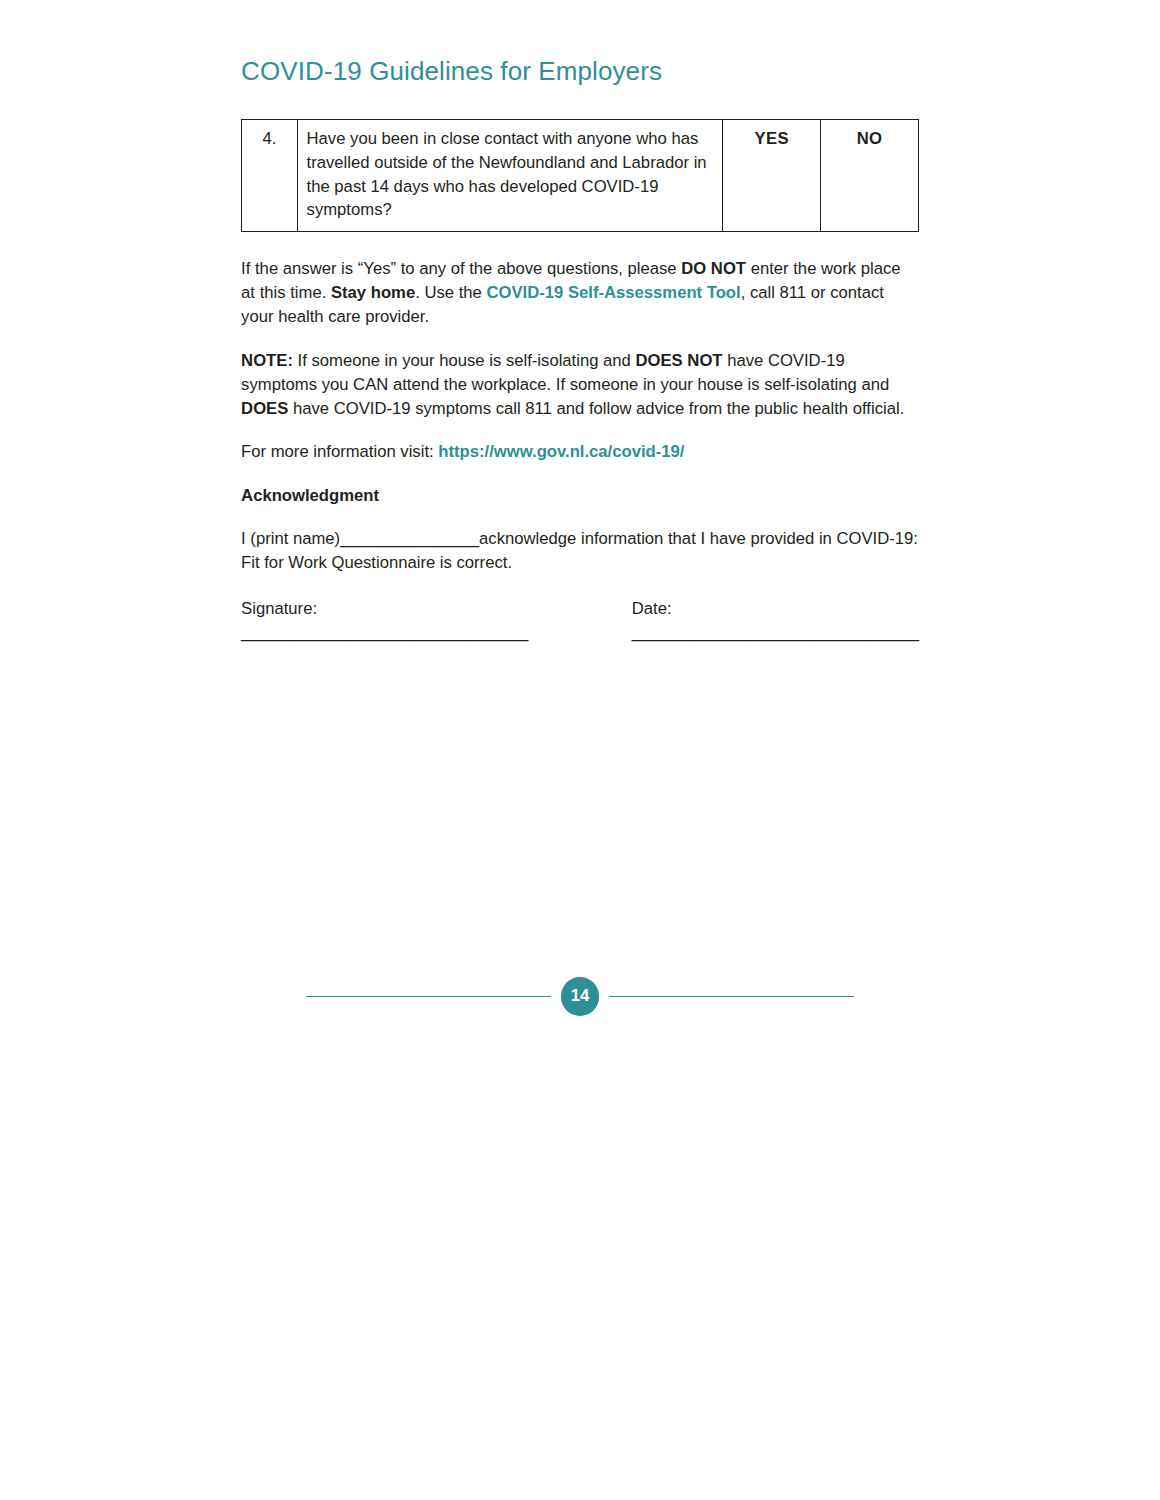COVID-19 Guidelines for Employers
| 4. | Have you been in close contact with anyone who has travelled outside of the Newfoundland and Labrador in the past 14 days who has developed COVID-19 symptoms? | YES | NO |
If the answer is “Yes” to any of the above questions, please DO NOT enter the work place at this time. Stay home. Use the COVID-19 Self-Assessment Tool, call 811 or contact your health care provider.
NOTE: If someone in your house is self-isolating and DOES NOT have COVID-19 symptoms you CAN attend the workplace. If someone in your house is self-isolating and DOES have COVID-19 symptoms call 811 and follow advice from the public health official.
For more information visit: https://www.gov.nl.ca/covid-19/
Acknowledgment
I (print name)_______________acknowledge information that I have provided in COVID-19: Fit for Work Questionnaire is correct.
Signature: _______________________________
Date: _______________________________
14